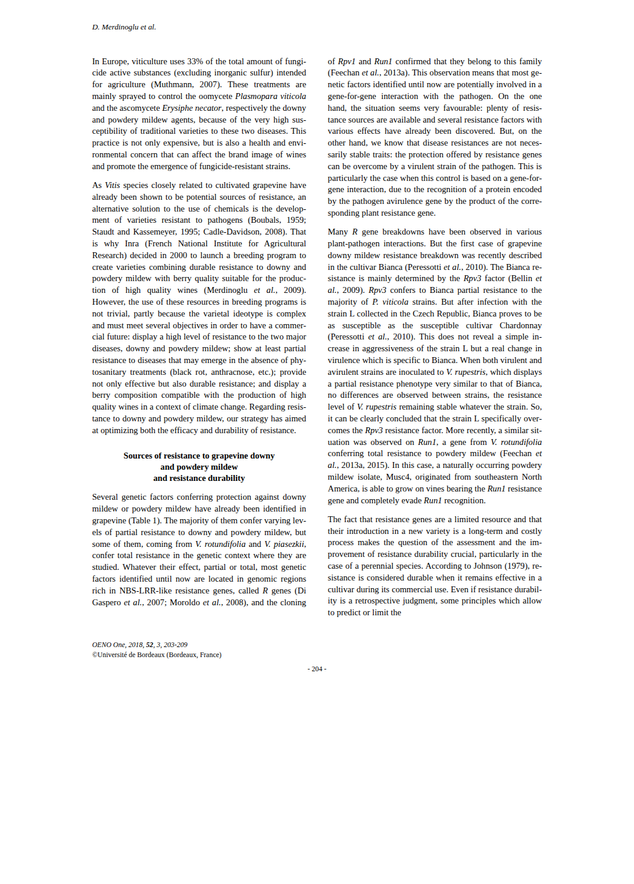D. Merdinoglu et al.
In Europe, viticulture uses 33% of the total amount of fungicide active substances (excluding inorganic sulfur) intended for agriculture (Muthmann, 2007). These treatments are mainly sprayed to control the oomycete Plasmopara viticola and the ascomycete Erysiphe necator, respectively the downy and powdery mildew agents, because of the very high susceptibility of traditional varieties to these two diseases. This practice is not only expensive, but is also a health and environmental concern that can affect the brand image of wines and promote the emergence of fungicide-resistant strains.
As Vitis species closely related to cultivated grapevine have already been shown to be potential sources of resistance, an alternative solution to the use of chemicals is the development of varieties resistant to pathogens (Boubals, 1959; Staudt and Kassemeyer, 1995; Cadle-Davidson, 2008). That is why Inra (French National Institute for Agricultural Research) decided in 2000 to launch a breeding program to create varieties combining durable resistance to downy and powdery mildew with berry quality suitable for the production of high quality wines (Merdinoglu et al., 2009). However, the use of these resources in breeding programs is not trivial, partly because the varietal ideotype is complex and must meet several objectives in order to have a commercial future: display a high level of resistance to the two major diseases, downy and powdery mildew; show at least partial resistance to diseases that may emerge in the absence of phytosanitary treatments (black rot, anthracnose, etc.); provide not only effective but also durable resistance; and display a berry composition compatible with the production of high quality wines in a context of climate change. Regarding resistance to downy and powdery mildew, our strategy has aimed at optimizing both the efficacy and durability of resistance.
Sources of resistance to grapevine downy
and powdery mildew
and resistance durability
Several genetic factors conferring protection against downy mildew or powdery mildew have already been identified in grapevine (Table 1). The majority of them confer varying levels of partial resistance to downy and powdery mildew, but some of them, coming from V. rotundifolia and V. piasezkii, confer total resistance in the genetic context where they are studied. Whatever their effect, partial or total, most genetic factors identified until now are located in genomic regions rich in NBS-LRR-like resistance genes, called R genes (Di Gaspero et al., 2007; Moroldo et al., 2008), and the cloning of Rpv1 and Run1 confirmed that they belong to this family (Feechan et al., 2013a). This observation means that most genetic factors identified until now are potentially involved in a gene-for-gene interaction with the pathogen. On the one hand, the situation seems very favourable: plenty of resistance sources are available and several resistance factors with various effects have already been discovered. But, on the other hand, we know that disease resistances are not necessarily stable traits: the protection offered by resistance genes can be overcome by a virulent strain of the pathogen. This is particularly the case when this control is based on a gene-for-gene interaction, due to the recognition of a protein encoded by the pathogen avirulence gene by the product of the corresponding plant resistance gene.
Many R gene breakdowns have been observed in various plant-pathogen interactions. But the first case of grapevine downy mildew resistance breakdown was recently described in the cultivar Bianca (Peressotti et al., 2010). The Bianca resistance is mainly determined by the Rpv3 factor (Bellin et al., 2009). Rpv3 confers to Bianca partial resistance to the majority of P. viticola strains. But after infection with the strain L collected in the Czech Republic, Bianca proves to be as susceptible as the susceptible cultivar Chardonnay (Peressotti et al., 2010). This does not reveal a simple increase in aggressiveness of the strain L but a real change in virulence which is specific to Bianca. When both virulent and avirulent strains are inoculated to V. rupestris, which displays a partial resistance phenotype very similar to that of Bianca, no differences are observed between strains, the resistance level of V. rupestris remaining stable whatever the strain. So, it can be clearly concluded that the strain L specifically overcomes the Rpv3 resistance factor. More recently, a similar situation was observed on Run1, a gene from V. rotundifolia conferring total resistance to powdery mildew (Feechan et al., 2013a, 2015). In this case, a naturally occurring powdery mildew isolate, Musc4, originated from southeastern North America, is able to grow on vines bearing the Run1 resistance gene and completely evade Run1 recognition.
The fact that resistance genes are a limited resource and that their introduction in a new variety is a long-term and costly process makes the question of the assessment and the improvement of resistance durability crucial, particularly in the case of a perennial species. According to Johnson (1979), resistance is considered durable when it remains effective in a cultivar during its commercial use. Even if resistance durability is a retrospective judgment, some principles which allow to predict or limit the
OENO One, 2018, 52, 3, 203-209
©Université de Bordeaux (Bordeaux, France)
- 204 -